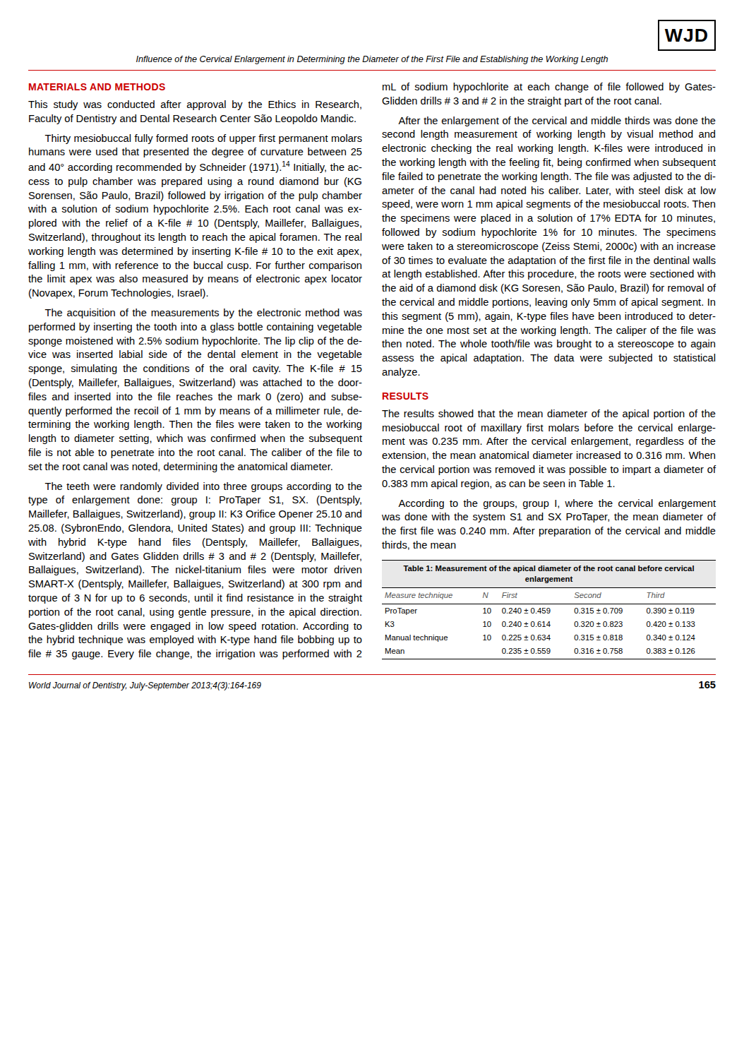WJD
Influence of the Cervical Enlargement in Determining the Diameter of the First File and Establishing the Working Length
MATERIALS AND METHODS
This study was conducted after approval by the Ethics in Research, Faculty of Dentistry and Dental Research Center São Leopoldo Mandic.
Thirty mesiobuccal fully formed roots of upper first permanent molars humans were used that presented the degree of curvature between 25 and 40° according recommended by Schneider (1971).14 Initially, the access to pulp chamber was prepared using a round diamond bur (KG Sorensen, São Paulo, Brazil) followed by irrigation of the pulp chamber with a solution of sodium hypochlorite 2.5%. Each root canal was explored with the relief of a K-file # 10 (Dentsply, Maillefer, Ballaigues, Switzerland), throughout its length to reach the apical foramen. The real working length was determined by inserting K-file # 10 to the exit apex, falling 1 mm, with reference to the buccal cusp. For further comparison the limit apex was also measured by means of electronic apex locator (Novapex, Forum Technologies, Israel).
The acquisition of the measurements by the electronic method was performed by inserting the tooth into a glass bottle containing vegetable sponge moistened with 2.5% sodium hypochlorite. The lip clip of the device was inserted labial side of the dental element in the vegetable sponge, simulating the conditions of the oral cavity. The K-file # 15 (Dentsply, Maillefer, Ballaigues, Switzerland) was attached to the door-files and inserted into the file reaches the mark 0 (zero) and subsequently performed the recoil of 1 mm by means of a millimeter rule, determining the working length. Then the files were taken to the working length to diameter setting, which was confirmed when the subsequent file is not able to penetrate into the root canal. The caliber of the file to set the root canal was noted, determining the anatomical diameter.
The teeth were randomly divided into three groups according to the type of enlargement done: group I: ProTaper S1, SX. (Dentsply, Maillefer, Ballaigues, Switzerland), group II: K3 Orifice Opener 25.10 and 25.08. (SybronEndo, Glendora, United States) and group III: Technique with hybrid K-type hand files (Dentsply, Maillefer, Ballaigues, Switzerland) and Gates Glidden drills # 3 and # 2 (Dentsply, Maillefer, Ballaigues, Switzerland). The nickel-titanium files were motor driven SMART-X (Dentsply, Maillefer, Ballaigues, Switzerland) at 300 rpm and torque of 3 N for up to 6 seconds, until it find resistance in the straight portion of the root canal, using gentle pressure, in the apical direction. Gates-glidden drills were engaged in low speed rotation. According to the hybrid technique was employed with K-type hand file bobbing up to file # 35 gauge. Every file change, the irrigation was performed with 2 mL of sodium hypochlorite at each change of file followed by Gates-Glidden drills # 3 and # 2 in the straight part of the root canal.
After the enlargement of the cervical and middle thirds was done the second length measurement of working length by visual method and electronic checking the real working length. K-files were introduced in the working length with the feeling fit, being confirmed when subsequent file failed to penetrate the working length. The file was adjusted to the diameter of the canal had noted his caliber. Later, with steel disk at low speed, were worn 1 mm apical segments of the mesiobuccal roots. Then the specimens were placed in a solution of 17% EDTA for 10 minutes, followed by sodium hypochlorite 1% for 10 minutes. The specimens were taken to a stereomicroscope (Zeiss Stemi, 2000c) with an increase of 30 times to evaluate the adaptation of the first file in the dentinal walls at length established. After this procedure, the roots were sectioned with the aid of a diamond disk (KG Soresen, São Paulo, Brazil) for removal of the cervical and middle portions, leaving only 5mm of apical segment. In this segment (5 mm), again, K-type files have been introduced to determine the one most set at the working length. The caliper of the file was then noted. The whole tooth/file was brought to a stereoscope to again assess the apical adaptation. The data were subjected to statistical analyze.
RESULTS
The results showed that the mean diameter of the apical portion of the mesiobuccal root of maxillary first molars before the cervical enlargement was 0.235 mm. After the cervical enlargement, regardless of the extension, the mean anatomical diameter increased to 0.316 mm. When the cervical portion was removed it was possible to impart a diameter of 0.383 mm apical region, as can be seen in Table 1.
According to the groups, group I, where the cervical enlargement was done with the system S1 and SX ProTaper, the mean diameter of the first file was 0.240 mm. After preparation of the cervical and middle thirds, the mean
Table 1: Measurement of the apical diameter of the root canal before cervical enlargement
| Measure technique | N | First | Second | Third |
| --- | --- | --- | --- | --- |
| ProTaper | 10 | 0.240 ± 0.459 | 0.315 ± 0.709 | 0.390 ± 0.119 |
| K3 | 10 | 0.240 ± 0.614 | 0.320 ± 0.823 | 0.420 ± 0.133 |
| Manual technique | 10 | 0.225 ± 0.634 | 0.315 ± 0.818 | 0.340 ± 0.124 |
| Mean | | 0.235 ± 0.559 | 0.316 ± 0.758 | 0.383 ± 0.126 |
World Journal of Dentistry, July-September 2013;4(3):164-169 165